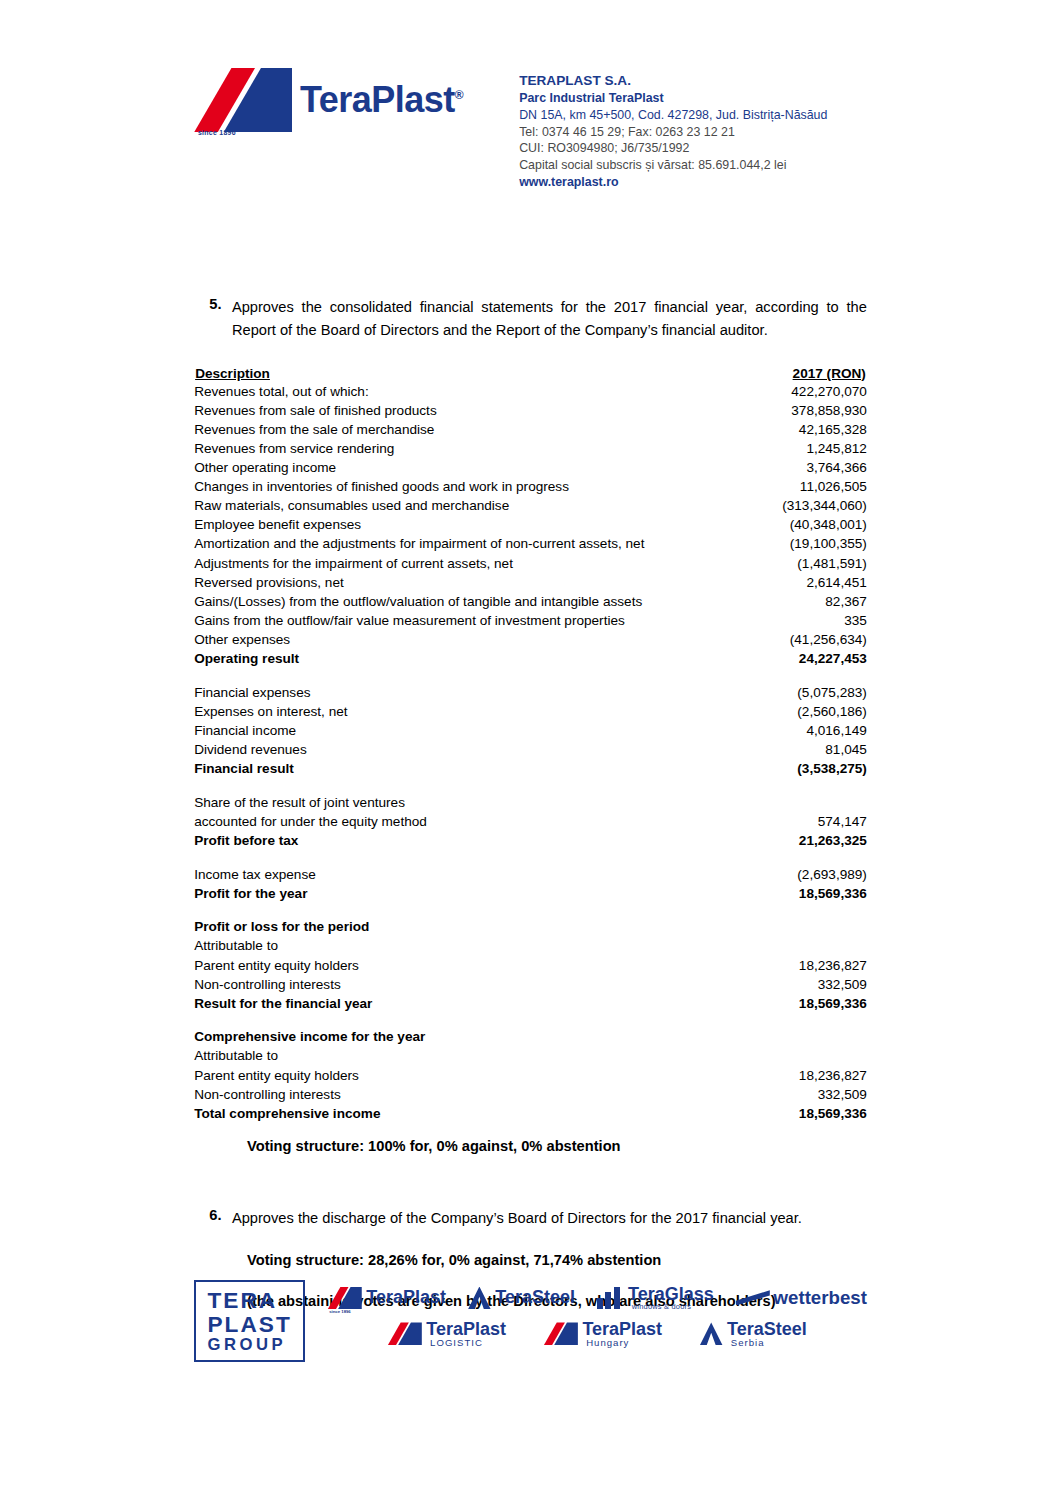since 1896
TeraPlast®
TERAPLAST S.A.
Parc Industrial TeraPlast
DN 15A, km 45+500, Cod. 427298, Jud. Bistrița-Năsăud
Tel: 0374 46 15 29; Fax: 0263 23 12 21
CUI: RO3094980; J6/735/1992
Capital social subscris și vărsat: 85.691.044,2 lei
www.teraplast.ro
5.
Approves the consolidated financial statements for the 2017 financial year, according to the Report of the Board of Directors and the Report of the Company’s financial auditor.
| Description | 2017 (RON) |
| --- | --- |
| Revenues total, out of which: | 422,270,070 |
| Revenues from sale of finished products | 378,858,930 |
| Revenues from the sale of merchandise | 42,165,328 |
| Revenues from service rendering | 1,245,812 |
| Other operating income | 3,764,366 |
| Changes in inventories of finished goods and work in progress | 11,026,505 |
| Raw materials, consumables used and merchandise | (313,344,060) |
| Employee benefit expenses | (40,348,001) |
| Amortization and the adjustments for impairment of non-current assets, net | (19,100,355) |
| Adjustments for the impairment of current assets, net | (1,481,591) |
| Reversed provisions, net | 2,614,451 |
| Gains/(Losses) from the outflow/valuation of tangible and intangible assets | 82,367 |
| Gains from the outflow/fair value measurement of investment properties | 335 |
| Other expenses | (41,256,634) |
| Operating result | 24,227,453 |
| Financial expenses | (5,075,283) |
| Expenses on interest, net | (2,560,186) |
| Financial income | 4,016,149 |
| Dividend revenues | 81,045 |
| Financial result | (3,538,275) |
| Share of the result of joint ventures | |
| accounted for under the equity method | 574,147 |
| Profit before tax | 21,263,325 |
| Income tax expense | (2,693,989) |
| Profit for the year | 18,569,336 |
| Profit or loss for the period | |
| Attributable to | |
| Parent entity equity holders | 18,236,827 |
| Non-controlling interests | 332,509 |
| Result for the financial year | 18,569,336 |
| Comprehensive income for the year | |
| Attributable to | |
| Parent entity equity holders | 18,236,827 |
| Non-controlling interests | 332,509 |
| Total comprehensive income | 18,569,336 |
Voting structure: 100% for, 0% against, 0% abstention
6.
Approves the discharge of the Company’s Board of Directors for the 2017 financial year.
Voting structure: 28,26% for, 0% against, 71,74% abstention
(the abstaining votes are given by the Directors, who are also shareholders)
TERA
PLAST
GROUP
since 1896
TeraPlast
TeraSteel
TeraGlass windows & doors
wetterbest
TeraPlast LOGISTIC
TeraPlast Hungary
TeraSteel Serbia